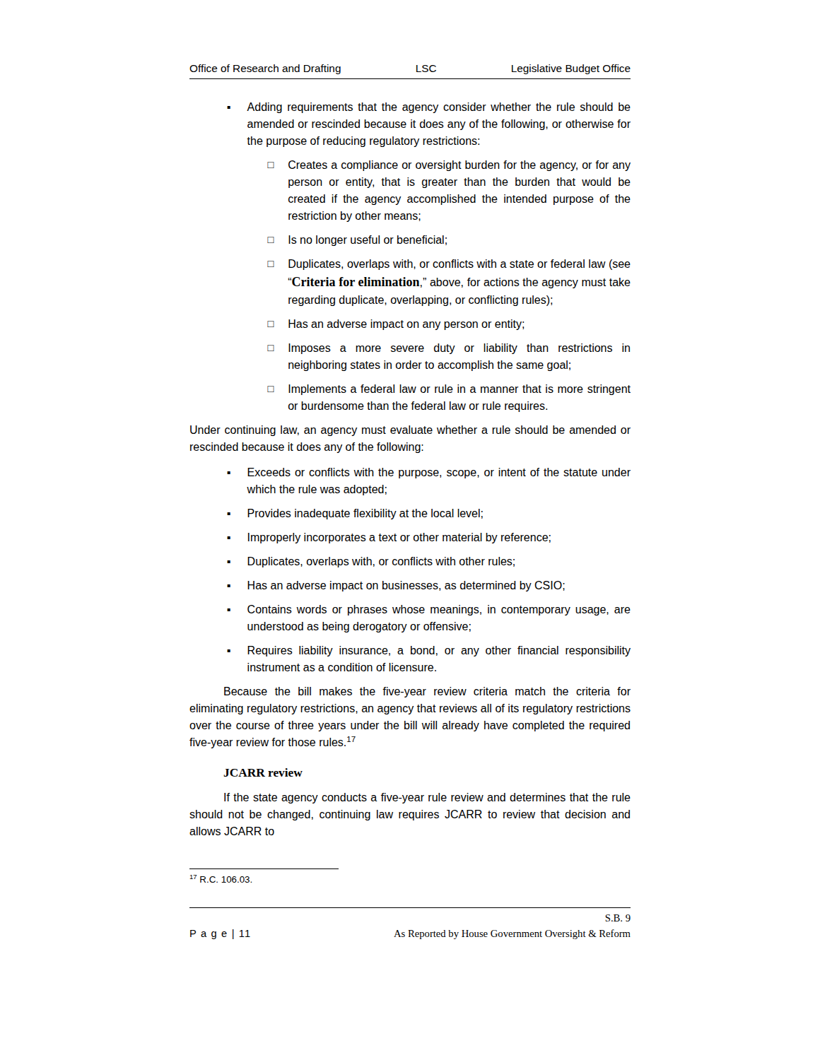Office of Research and Drafting LSC Legislative Budget Office
Adding requirements that the agency consider whether the rule should be amended or rescinded because it does any of the following, or otherwise for the purpose of reducing regulatory restrictions:
Creates a compliance or oversight burden for the agency, or for any person or entity, that is greater than the burden that would be created if the agency accomplished the intended purpose of the restriction by other means;
Is no longer useful or beneficial;
Duplicates, overlaps with, or conflicts with a state or federal law (see “Criteria for elimination,” above, for actions the agency must take regarding duplicate, overlapping, or conflicting rules);
Has an adverse impact on any person or entity;
Imposes a more severe duty or liability than restrictions in neighboring states in order to accomplish the same goal;
Implements a federal law or rule in a manner that is more stringent or burdensome than the federal law or rule requires.
Under continuing law, an agency must evaluate whether a rule should be amended or rescinded because it does any of the following:
Exceeds or conflicts with the purpose, scope, or intent of the statute under which the rule was adopted;
Provides inadequate flexibility at the local level;
Improperly incorporates a text or other material by reference;
Duplicates, overlaps with, or conflicts with other rules;
Has an adverse impact on businesses, as determined by CSIO;
Contains words or phrases whose meanings, in contemporary usage, are understood as being derogatory or offensive;
Requires liability insurance, a bond, or any other financial responsibility instrument as a condition of licensure.
Because the bill makes the five-year review criteria match the criteria for eliminating regulatory restrictions, an agency that reviews all of its regulatory restrictions over the course of three years under the bill will already have completed the required five-year review for those rules.17
JCARR review
If the state agency conducts a five-year rule review and determines that the rule should not be changed, continuing law requires JCARR to review that decision and allows JCARR to
17 R.C. 106.03.
P a g e | 11 S.B. 9 As Reported by House Government Oversight & Reform